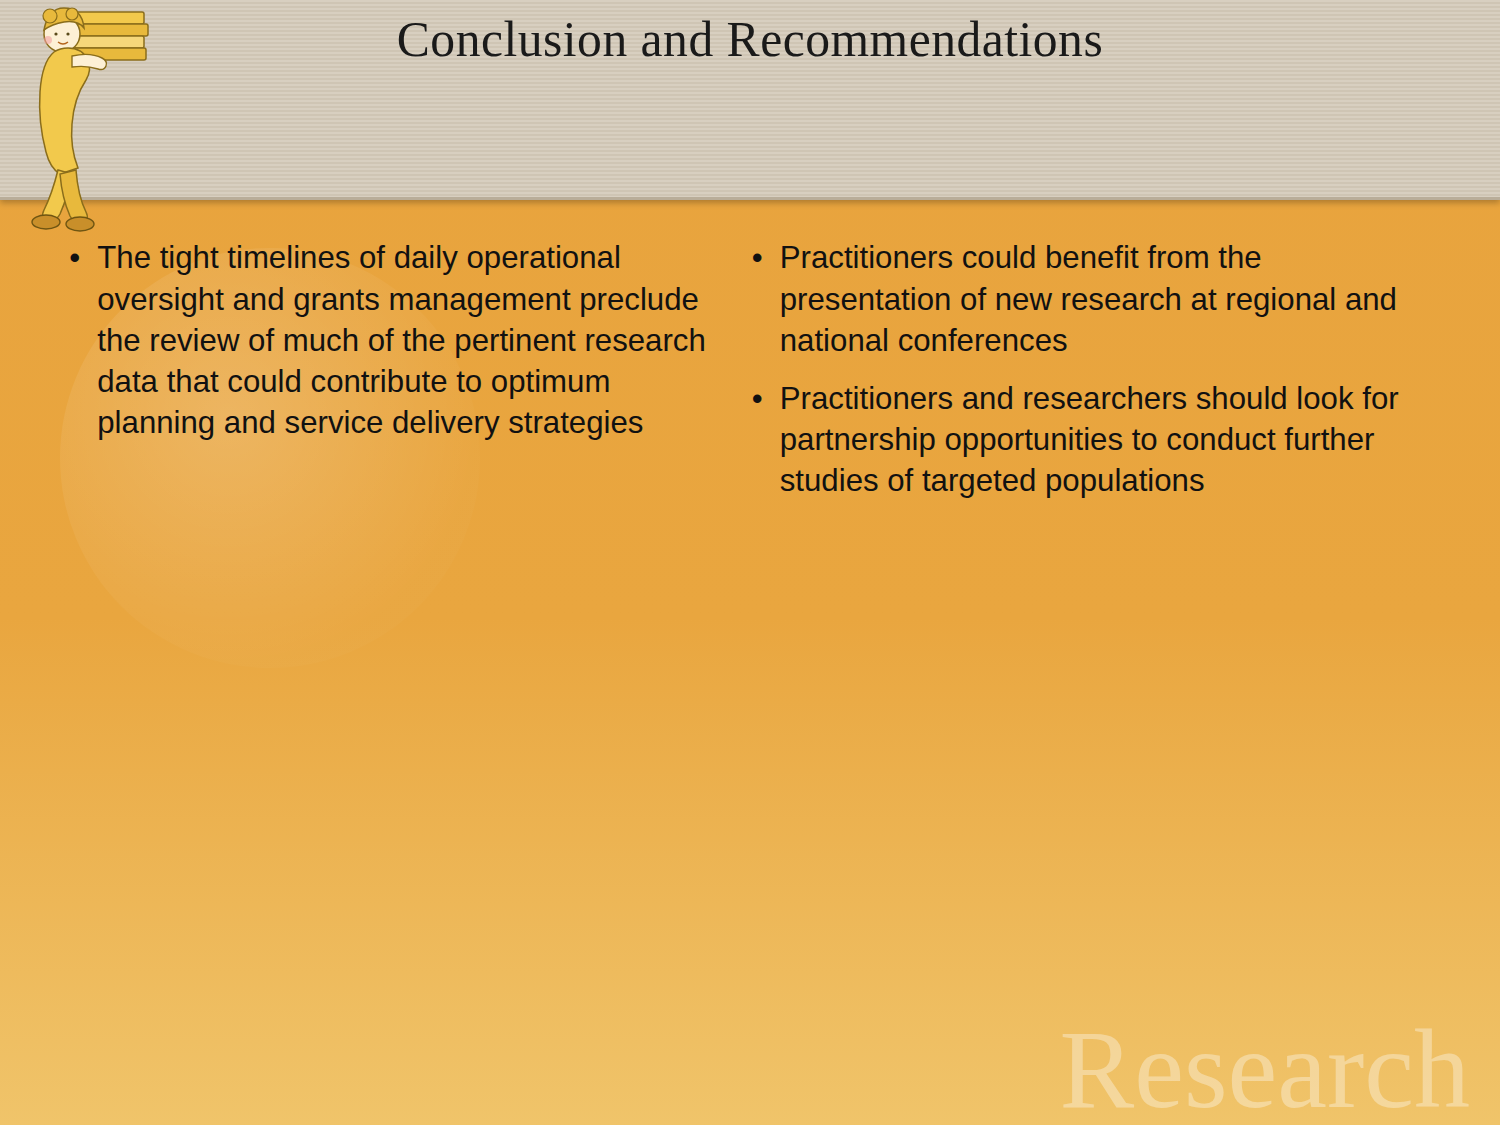Conclusion and Recommendations
The tight timelines of daily operational oversight and grants management preclude the review of much of the pertinent research data that could contribute to optimum planning and service delivery strategies
Practitioners could benefit from the presentation of new research at regional and national conferences
Practitioners and researchers should look for partnership opportunities to conduct further studies of targeted populations
Research